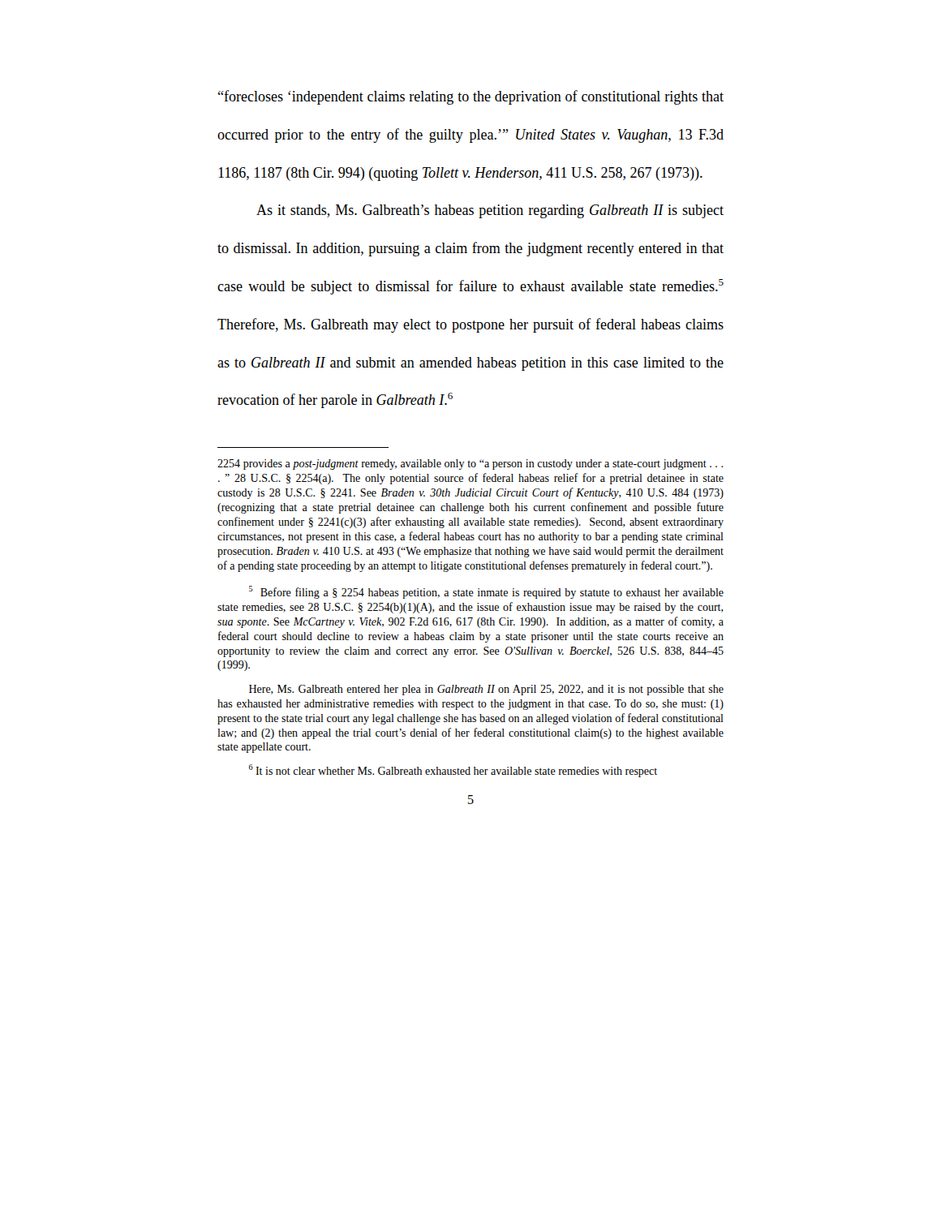“forecloses ‘independent claims relating to the deprivation of constitutional rights that occurred prior to the entry of the guilty plea.’” United States v. Vaughan, 13 F.3d 1186, 1187 (8th Cir. 994) (quoting Tollett v. Henderson, 411 U.S. 258, 267 (1973)).
As it stands, Ms. Galbreath’s habeas petition regarding Galbreath II is subject to dismissal. In addition, pursuing a claim from the judgment recently entered in that case would be subject to dismissal for failure to exhaust available state remedies.5 Therefore, Ms. Galbreath may elect to postpone her pursuit of federal habeas claims as to Galbreath II and submit an amended habeas petition in this case limited to the revocation of her parole in Galbreath I.6
2254 provides a post-judgment remedy, available only to “a person in custody under a state-court judgment . . . . ” 28 U.S.C. § 2254(a). The only potential source of federal habeas relief for a pretrial detainee in state custody is 28 U.S.C. § 2241. See Braden v. 30th Judicial Circuit Court of Kentucky, 410 U.S. 484 (1973) (recognizing that a state pretrial detainee can challenge both his current confinement and possible future confinement under § 2241(c)(3) after exhausting all available state remedies). Second, absent extraordinary circumstances, not present in this case, a federal habeas court has no authority to bar a pending state criminal prosecution. Braden v. 410 U.S. at 493 (“We emphasize that nothing we have said would permit the derailment of a pending state proceeding by an attempt to litigate constitutional defenses prematurely in federal court.”).
5 Before filing a § 2254 habeas petition, a state inmate is required by statute to exhaust her available state remedies, see 28 U.S.C. § 2254(b)(1)(A), and the issue of exhaustion issue may be raised by the court, sua sponte. See McCartney v. Vitek, 902 F.2d 616, 617 (8th Cir. 1990). In addition, as a matter of comity, a federal court should decline to review a habeas claim by a state prisoner until the state courts receive an opportunity to review the claim and correct any error. See O'Sullivan v. Boerckel, 526 U.S. 838, 844–45 (1999).
Here, Ms. Galbreath entered her plea in Galbreath II on April 25, 2022, and it is not possible that she has exhausted her administrative remedies with respect to the judgment in that case. To do so, she must: (1) present to the state trial court any legal challenge she has based on an alleged violation of federal constitutional law; and (2) then appeal the trial court’s denial of her federal constitutional claim(s) to the highest available state appellate court.
6 It is not clear whether Ms. Galbreath exhausted her available state remedies with respect
5